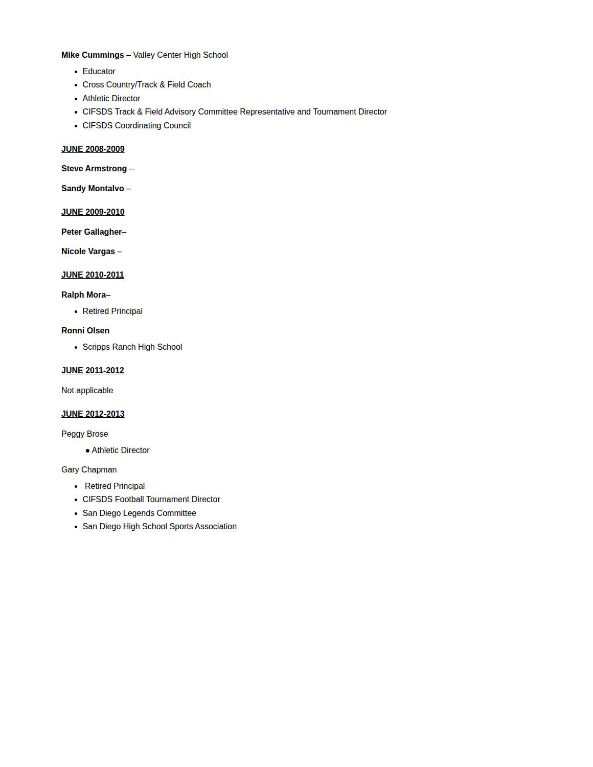Mike Cummings – Valley Center High School
Educator
Cross Country/Track & Field Coach
Athletic Director
CIFSDS Track & Field Advisory Committee Representative and Tournament Director
CIFSDS Coordinating Council
JUNE 2008-2009
Steve Armstrong –
Sandy Montalvo –
JUNE 2009-2010
Peter Gallagher–
Nicole Vargas –
JUNE 2010-2011
Ralph Mora–
Retired Principal
Ronni Olsen
Scripps Ranch High School
JUNE 2011-2012
Not applicable
JUNE 2012-2013
Peggy Brose
● Athletic Director
Gary Chapman
Retired Principal
CIFSDS Football Tournament Director
San Diego Legends Committee
San Diego High School Sports Association